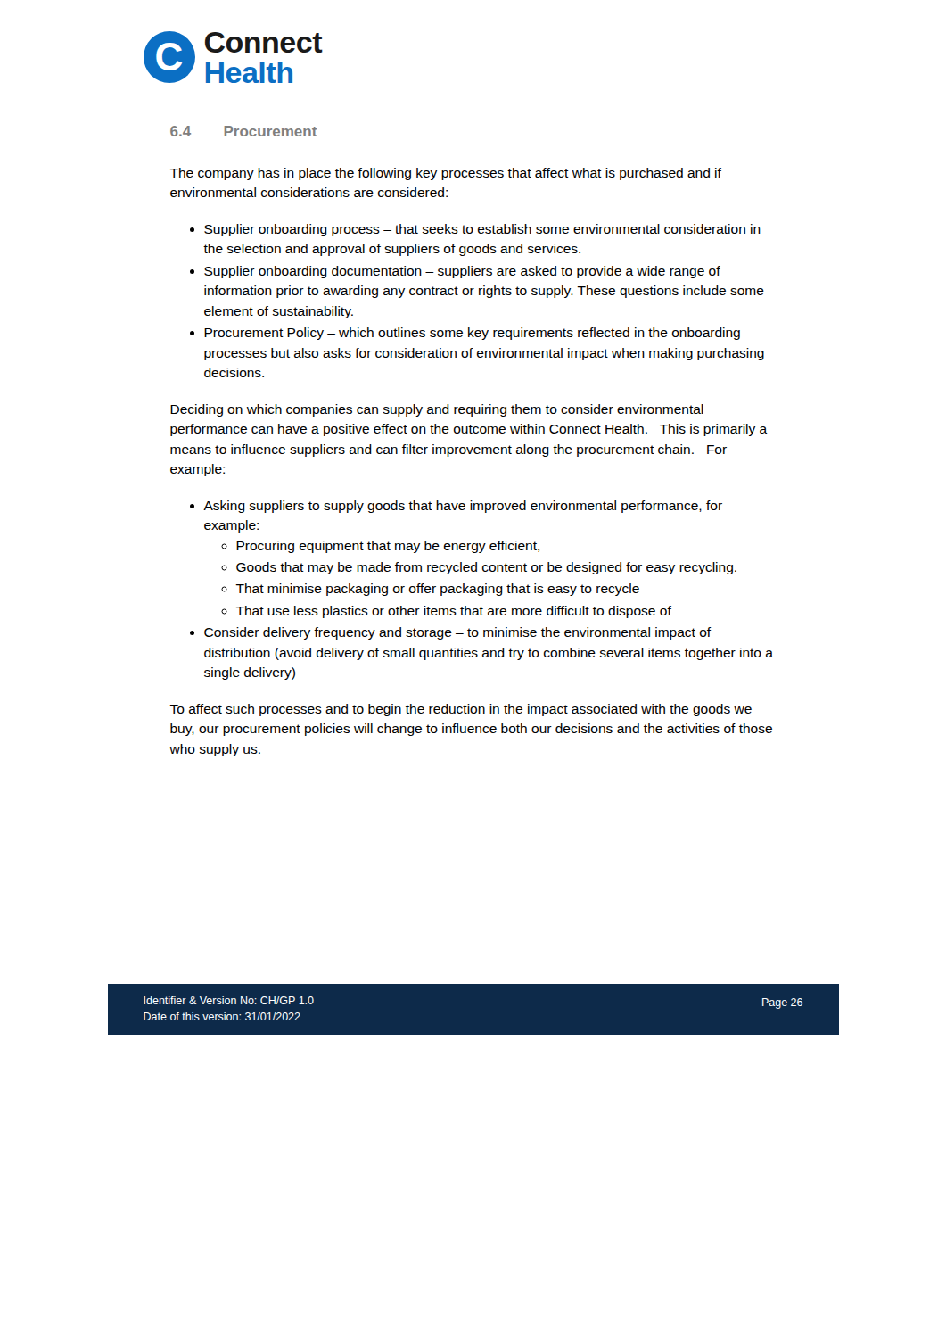CConnect Health
6.4 Procurement
The company has in place the following key processes that affect what is purchased and if environmental considerations are considered:
Supplier onboarding process – that seeks to establish some environmental consideration in the selection and approval of suppliers of goods and services.
Supplier onboarding documentation – suppliers are asked to provide a wide range of information prior to awarding any contract or rights to supply. These questions include some element of sustainability.
Procurement Policy – which outlines some key requirements reflected in the onboarding processes but also asks for consideration of environmental impact when making purchasing decisions.
Deciding on which companies can supply and requiring them to consider environmental performance can have a positive effect on the outcome within Connect Health. This is primarily a means to influence suppliers and can filter improvement along the procurement chain. For example:
Asking suppliers to supply goods that have improved environmental performance, for example:
Procuring equipment that may be energy efficient,
Goods that may be made from recycled content or be designed for easy recycling.
That minimise packaging or offer packaging that is easy to recycle
That use less plastics or other items that are more difficult to dispose of
Consider delivery frequency and storage – to minimise the environmental impact of distribution (avoid delivery of small quantities and try to combine several items together into a single delivery)
To affect such processes and to begin the reduction in the impact associated with the goods we buy, our procurement policies will change to influence both our decisions and the activities of those who supply us.
Identifier & Version No: CH/GP 1.0
Date of this version: 31/01/2022
Page 26